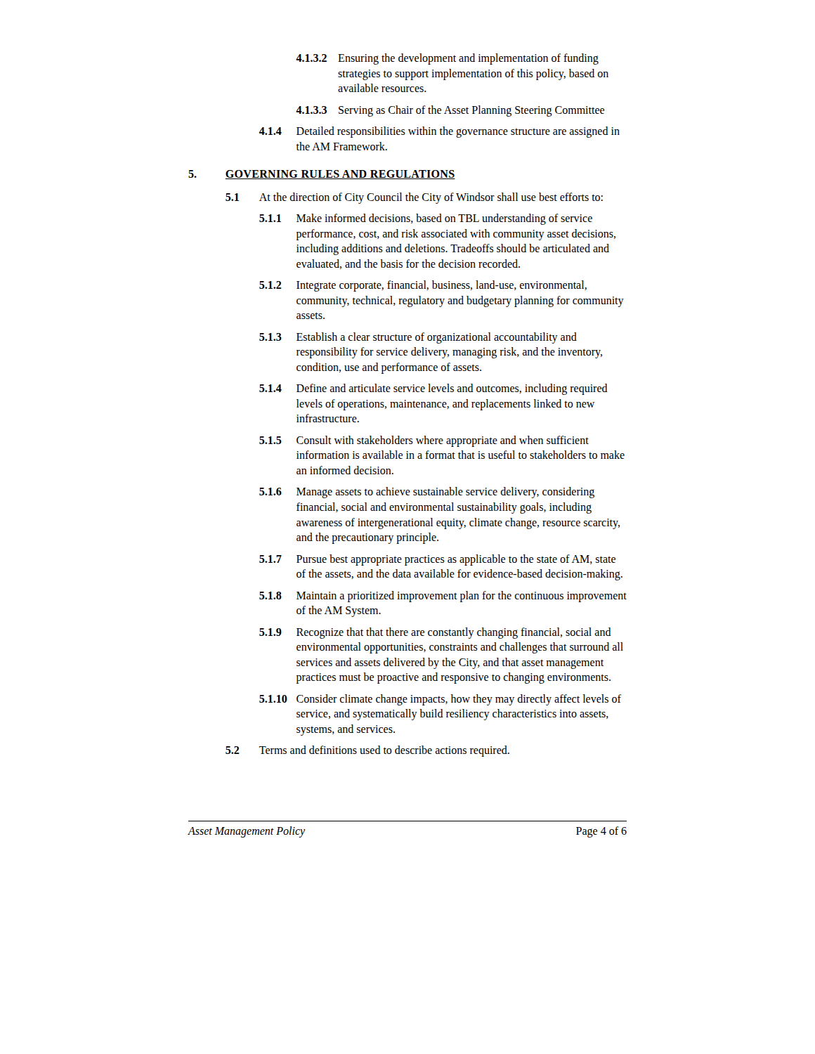4.1.3.2
Ensuring the development and implementation of funding strategies to support implementation of this policy, based on available resources.
4.1.3.3
Serving as Chair of the Asset Planning Steering Committee
4.1.4
Detailed responsibilities within the governance structure are assigned in the AM Framework.
5.
GOVERNING RULES AND REGULATIONS
5.1
At the direction of City Council the City of Windsor shall use best efforts to:
5.1.1
Make informed decisions, based on TBL understanding of service performance, cost, and risk associated with community asset decisions, including additions and deletions. Tradeoffs should be articulated and evaluated, and the basis for the decision recorded.
5.1.2
Integrate corporate, financial, business, land-use, environmental, community, technical, regulatory and budgetary planning for community assets.
5.1.3
Establish a clear structure of organizational accountability and responsibility for service delivery, managing risk, and the inventory, condition, use and performance of assets.
5.1.4
Define and articulate service levels and outcomes, including required levels of operations, maintenance, and replacements linked to new infrastructure.
5.1.5
Consult with stakeholders where appropriate and when sufficient information is available in a format that is useful to stakeholders to make an informed decision.
5.1.6
Manage assets to achieve sustainable service delivery, considering financial, social and environmental sustainability goals, including awareness of intergenerational equity, climate change, resource scarcity, and the precautionary principle.
5.1.7
Pursue best appropriate practices as applicable to the state of AM, state of the assets, and the data available for evidence-based decision-making.
5.1.8
Maintain a prioritized improvement plan for the continuous improvement of the AM System.
5.1.9
Recognize that that there are constantly changing financial, social and environmental opportunities, constraints and challenges that surround all services and assets delivered by the City, and that asset management practices must be proactive and responsive to changing environments.
5.1.10
Consider climate change impacts, how they may directly affect levels of service, and systematically build resiliency characteristics into assets, systems, and services.
5.2
Terms and definitions used to describe actions required.
Asset Management Policy
Page 4 of 6